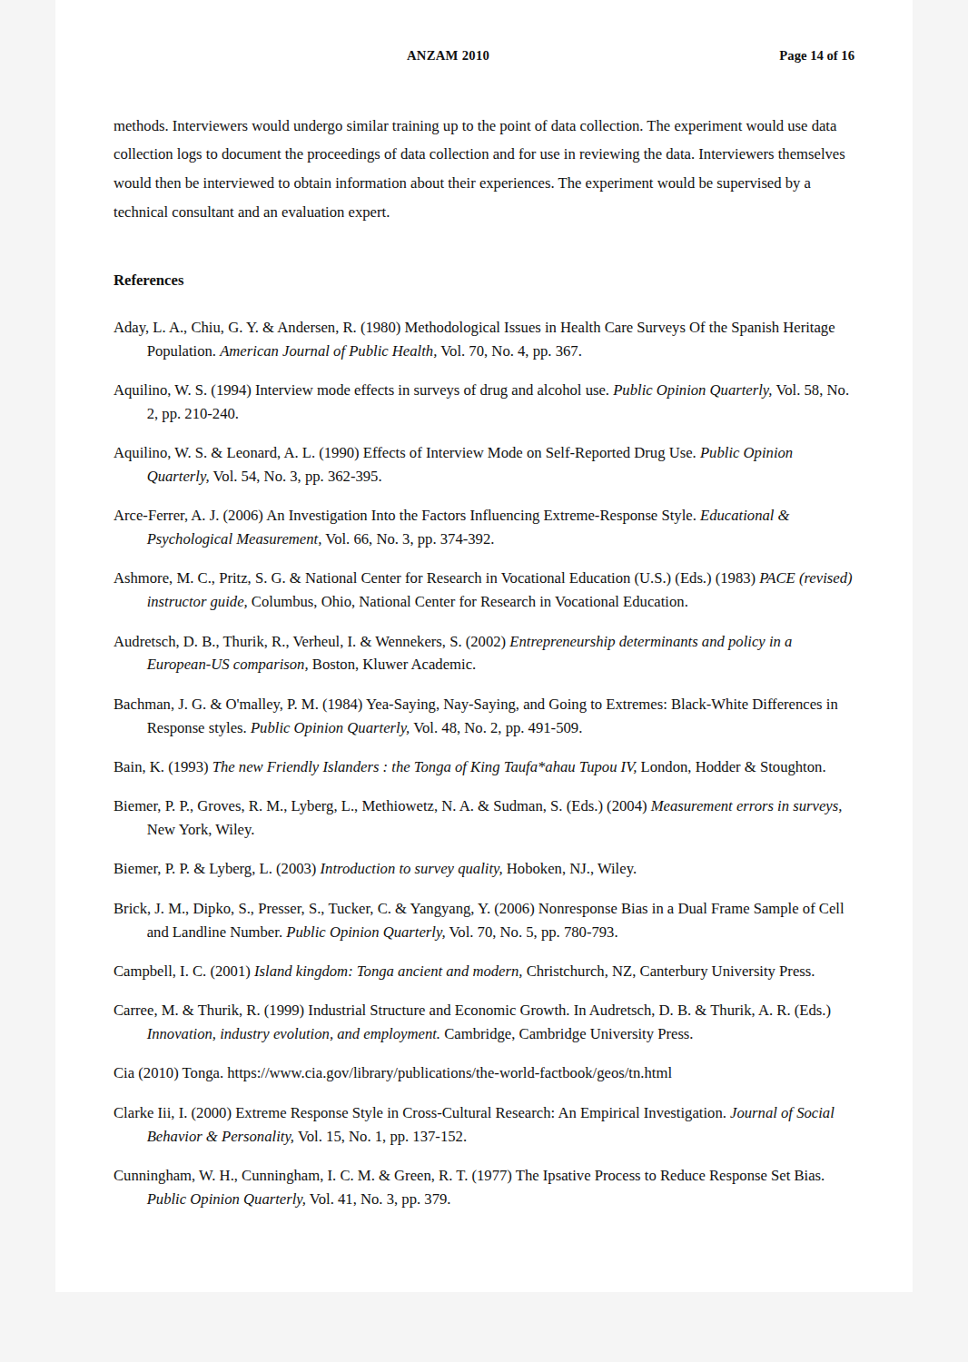ANZAM 2010 Page 14 of 16
methods. Interviewers would undergo similar training up to the point of data collection. The experiment would use data collection logs to document the proceedings of data collection and for use in reviewing the data. Interviewers themselves would then be interviewed to obtain information about their experiences. The experiment would be supervised by a technical consultant and an evaluation expert.
References
Aday, L. A., Chiu, G. Y. & Andersen, R. (1980) Methodological Issues in Health Care Surveys Of the Spanish Heritage Population. American Journal of Public Health, Vol. 70, No. 4, pp. 367.
Aquilino, W. S. (1994) Interview mode effects in surveys of drug and alcohol use. Public Opinion Quarterly, Vol. 58, No. 2, pp. 210-240.
Aquilino, W. S. & Leonard, A. L. (1990) Effects of Interview Mode on Self-Reported Drug Use. Public Opinion Quarterly, Vol. 54, No. 3, pp. 362-395.
Arce-Ferrer, A. J. (2006) An Investigation Into the Factors Influencing Extreme-Response Style. Educational & Psychological Measurement, Vol. 66, No. 3, pp. 374-392.
Ashmore, M. C., Pritz, S. G. & National Center for Research in Vocational Education (U.S.) (Eds.) (1983) PACE (revised) instructor guide, Columbus, Ohio, National Center for Research in Vocational Education.
Audretsch, D. B., Thurik, R., Verheul, I. & Wennekers, S. (2002) Entrepreneurship determinants and policy in a European-US comparison, Boston, Kluwer Academic.
Bachman, J. G. & O'malley, P. M. (1984) Yea-Saying, Nay-Saying, and Going to Extremes: Black-White Differences in Response styles. Public Opinion Quarterly, Vol. 48, No. 2, pp. 491-509.
Bain, K. (1993) The new Friendly Islanders : the Tonga of King Taufa*ahau Tupou IV, London, Hodder & Stoughton.
Biemer, P. P., Groves, R. M., Lyberg, L., Methiowetz, N. A. & Sudman, S. (Eds.) (2004) Measurement errors in surveys, New York, Wiley.
Biemer, P. P. & Lyberg, L. (2003) Introduction to survey quality, Hoboken, NJ., Wiley.
Brick, J. M., Dipko, S., Presser, S., Tucker, C. & Yangyang, Y. (2006) Nonresponse Bias in a Dual Frame Sample of Cell and Landline Number. Public Opinion Quarterly, Vol. 70, No. 5, pp. 780-793.
Campbell, I. C. (2001) Island kingdom: Tonga ancient and modern, Christchurch, NZ, Canterbury University Press.
Carree, M. & Thurik, R. (1999) Industrial Structure and Economic Growth. In Audretsch, D. B. & Thurik, A. R. (Eds.) Innovation, industry evolution, and employment. Cambridge, Cambridge University Press.
Cia (2010) Tonga. https://www.cia.gov/library/publications/the-world-factbook/geos/tn.html
Clarke Iii, I. (2000) Extreme Response Style in Cross-Cultural Research: An Empirical Investigation. Journal of Social Behavior & Personality, Vol. 15, No. 1, pp. 137-152.
Cunningham, W. H., Cunningham, I. C. M. & Green, R. T. (1977) The Ipsative Process to Reduce Response Set Bias. Public Opinion Quarterly, Vol. 41, No. 3, pp. 379.